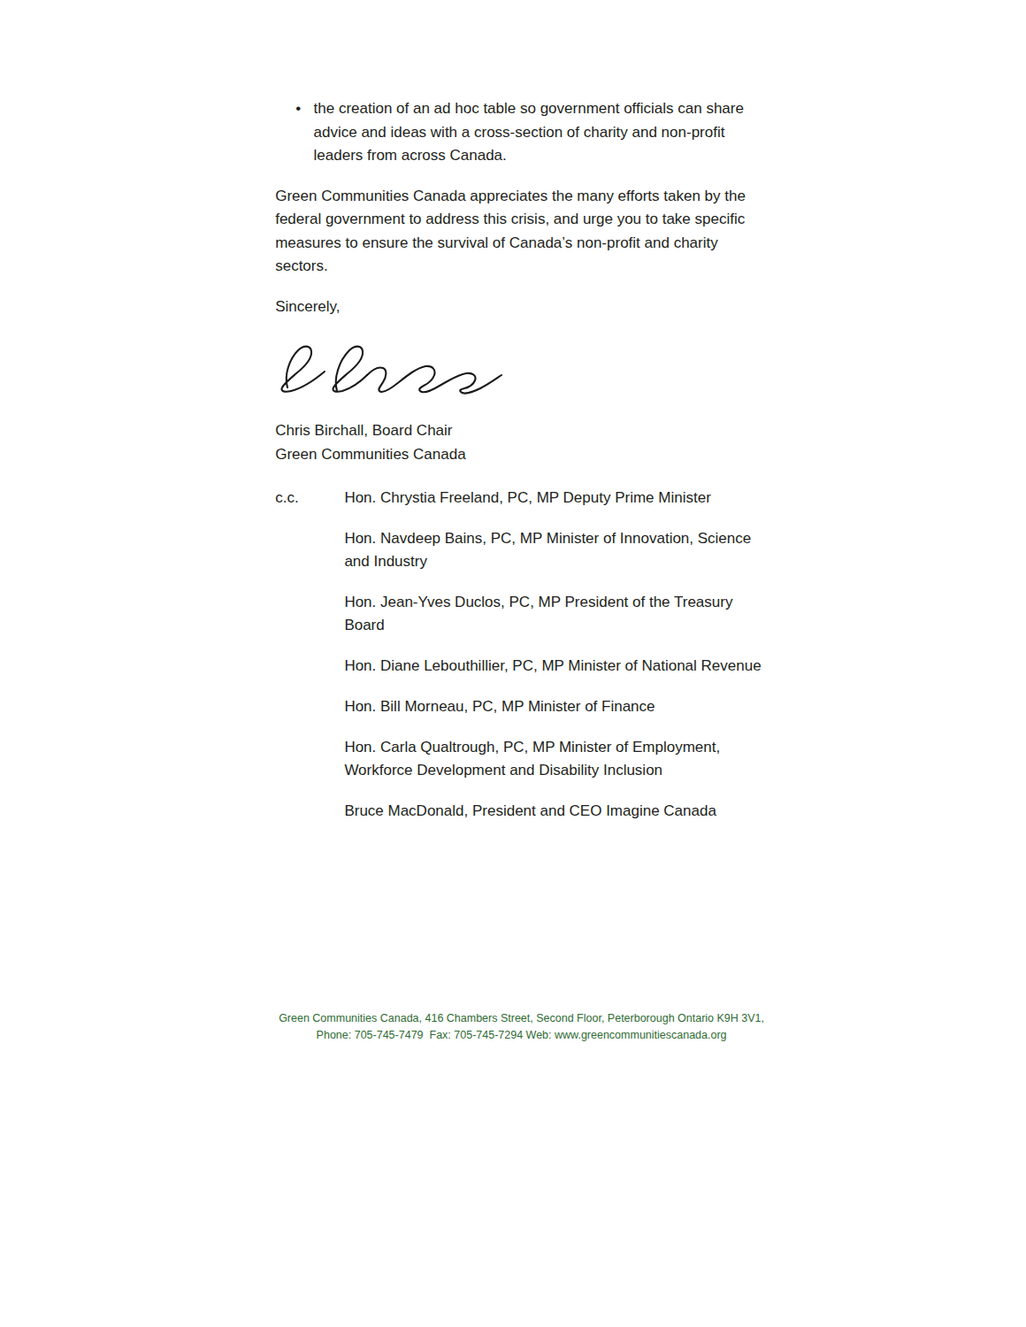the creation of an ad hoc table so government officials can share advice and ideas with a cross-section of charity and non-profit leaders from across Canada.
Green Communities Canada appreciates the many efforts taken by the federal government to address this crisis, and urge you to take specific measures to ensure the survival of Canada’s non-profit and charity sectors.
Sincerely,
Signature
Chris Birchall, Board Chair Green Communities Canada
c.c.
Hon. Chrystia Freeland, PC, MP Deputy Prime Minister
Hon. Navdeep Bains, PC, MP Minister of Innovation, Science and Industry
Hon. Jean-Yves Duclos, PC, MP President of the Treasury Board
Hon. Diane Lebouthillier, PC, MP Minister of National Revenue
Hon. Bill Morneau, PC, MP Minister of Finance
Hon. Carla Qualtrough, PC, MP Minister of Employment, Workforce Development and Disability Inclusion
Bruce MacDonald, President and CEO Imagine Canada
Green Communities Canada, 416 Chambers Street, Second Floor, Peterborough Ontario K9H 3V1,
Phone: 705-745-7479 Fax: 705-745-7294 Web: www.greencommunitiescanada.org